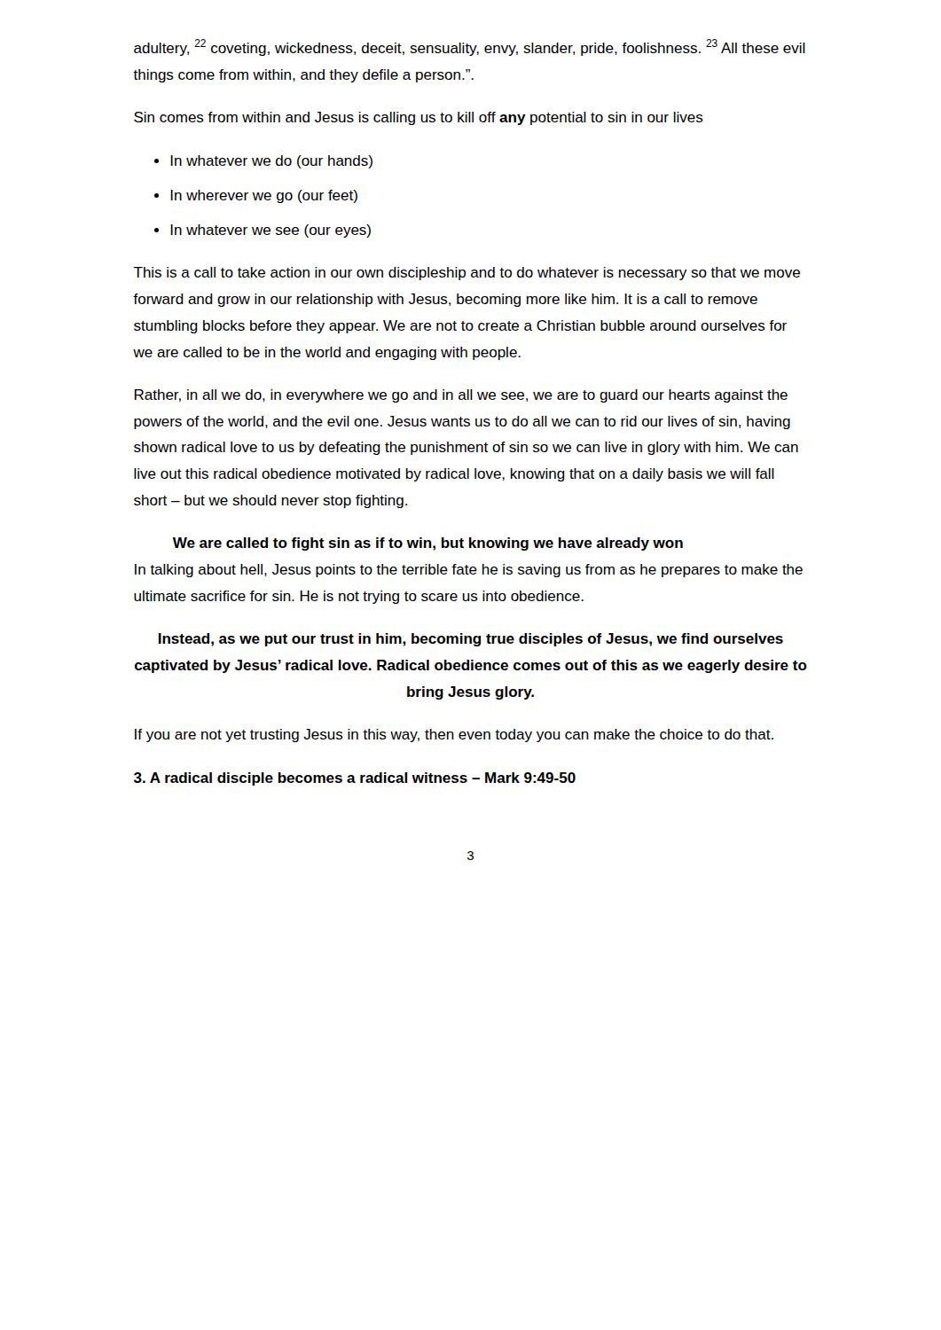adultery, 22 coveting, wickedness, deceit, sensuality, envy, slander, pride, foolishness. 23 All these evil things come from within, and they defile a person.”.
Sin comes from within and Jesus is calling us to kill off any potential to sin in our lives
In whatever we do (our hands)
In wherever we go (our feet)
In whatever we see (our eyes)
This is a call to take action in our own discipleship and to do whatever is necessary so that we move forward and grow in our relationship with Jesus, becoming more like him. It is a call to remove stumbling blocks before they appear. We are not to create a Christian bubble around ourselves for we are called to be in the world and engaging with people.
Rather, in all we do, in everywhere we go and in all we see, we are to guard our hearts against the powers of the world, and the evil one. Jesus wants us to do all we can to rid our lives of sin, having shown radical love to us by defeating the punishment of sin so we can live in glory with him. We can live out this radical obedience motivated by radical love, knowing that on a daily basis we will fall short – but we should never stop fighting.
We are called to fight sin as if to win, but knowing we have already won
In talking about hell, Jesus points to the terrible fate he is saving us from as he prepares to make the ultimate sacrifice for sin. He is not trying to scare us into obedience.
Instead, as we put our trust in him, becoming true disciples of Jesus, we find ourselves captivated by Jesus’ radical love. Radical obedience comes out of this as we eagerly desire to bring Jesus glory.
If you are not yet trusting Jesus in this way, then even today you can make the choice to do that.
3. A radical disciple becomes a radical witness – Mark 9:49-50
3